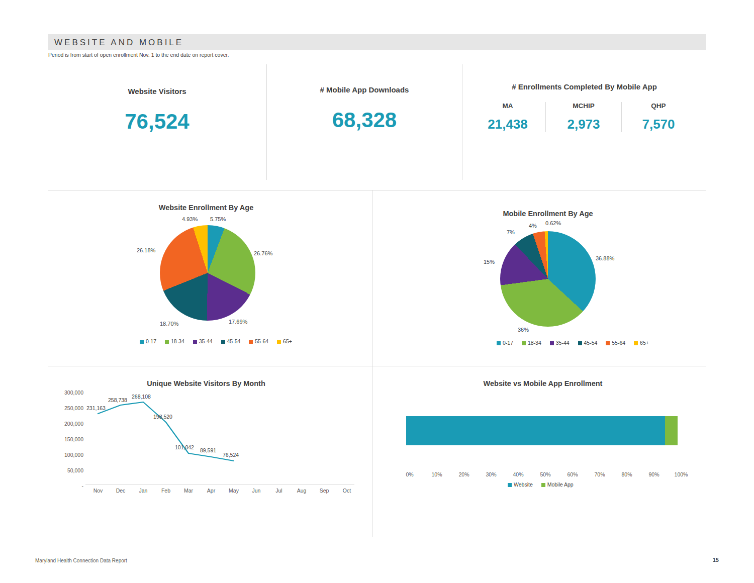WEBSITE AND MOBILE
Period is from start of open enrollment Nov. 1 to the end date on report cover.
Website Visitors
76,524
# Mobile App Downloads
68,328
# Enrollments Completed By Mobile App
MA
21,438
MCHIP
2,973
QHP
7,570
Website Enrollment By Age
5.75%
26.76%
17.69%
18.70%
26.18%
4.93%
0-17 18-34 35-44 45-54 55-64 65+
Mobile Enrollment By Age
0.62%
36.88%
36%
15%
7%
4%
0-17 18-34 35-44 45-54 55-64 65+
Unique Website Visitors By Month
300,000
250,000
200,000
150,000
100,000
50,000
-
231,163
258,738
268,108
198,520
101,042
89,591
76,524
Nov Dec Jan Feb Mar Apr May Jun Jul Aug Sep Oct
Website vs Mobile App Enrollment
716,637
34,459
0% 10% 20% 30% 40% 50% 60% 70% 80% 90% 100%
Website Mobile App
Maryland Health Connection Data Report
15